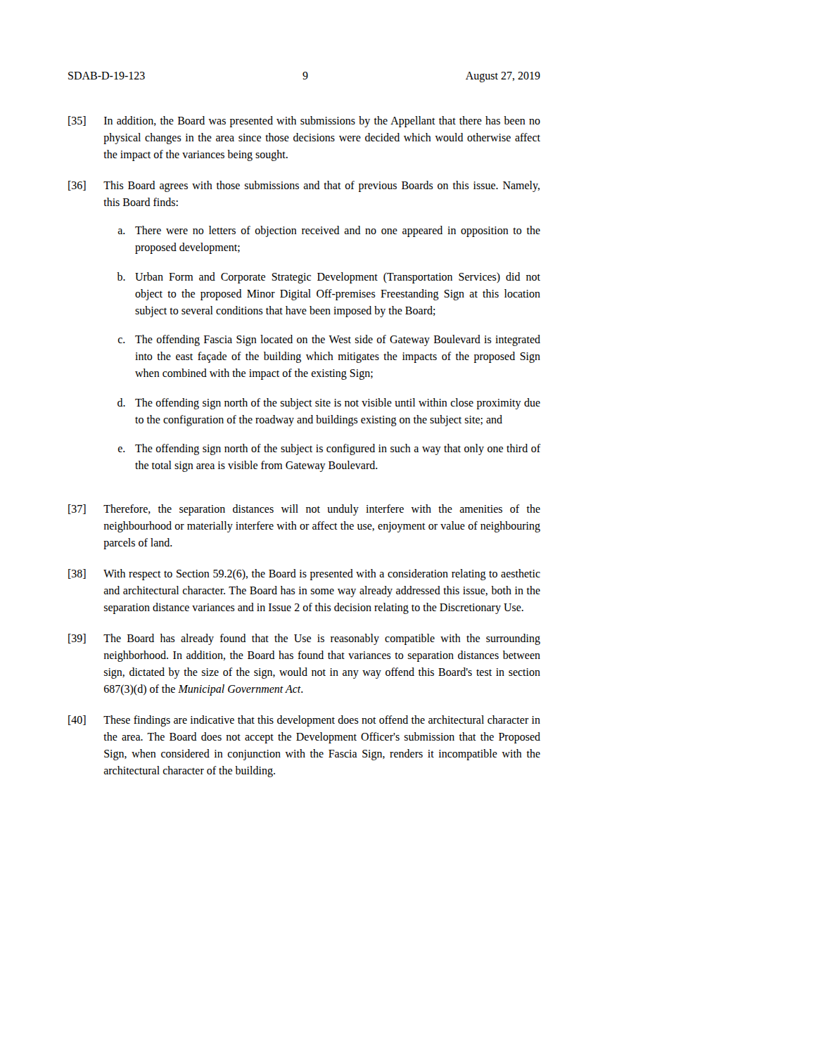SDAB-D-19-123
9
August 27, 2019
[35]
In addition, the Board was presented with submissions by the Appellant that there has been no physical changes in the area since those decisions were decided which would otherwise affect the impact of the variances being sought.
[36]
This Board agrees with those submissions and that of previous Boards on this issue. Namely, this Board finds:
There were no letters of objection received and no one appeared in opposition to the proposed development;
Urban Form and Corporate Strategic Development (Transportation Services) did not object to the proposed Minor Digital Off-premises Freestanding Sign at this location subject to several conditions that have been imposed by the Board;
The offending Fascia Sign located on the West side of Gateway Boulevard is integrated into the east façade of the building which mitigates the impacts of the proposed Sign when combined with the impact of the existing Sign;
The offending sign north of the subject site is not visible until within close proximity due to the configuration of the roadway and buildings existing on the subject site; and
The offending sign north of the subject is configured in such a way that only one third of the total sign area is visible from Gateway Boulevard.
[37]
Therefore, the separation distances will not unduly interfere with the amenities of the neighbourhood or materially interfere with or affect the use, enjoyment or value of neighbouring parcels of land.
[38]
With respect to Section 59.2(6), the Board is presented with a consideration relating to aesthetic and architectural character. The Board has in some way already addressed this issue, both in the separation distance variances and in Issue 2 of this decision relating to the Discretionary Use.
[39]
The Board has already found that the Use is reasonably compatible with the surrounding neighborhood. In addition, the Board has found that variances to separation distances between sign, dictated by the size of the sign, would not in any way offend this Board's test in section 687(3)(d) of the Municipal Government Act.
[40]
These findings are indicative that this development does not offend the architectural character in the area. The Board does not accept the Development Officer's submission that the Proposed Sign, when considered in conjunction with the Fascia Sign, renders it incompatible with the architectural character of the building.